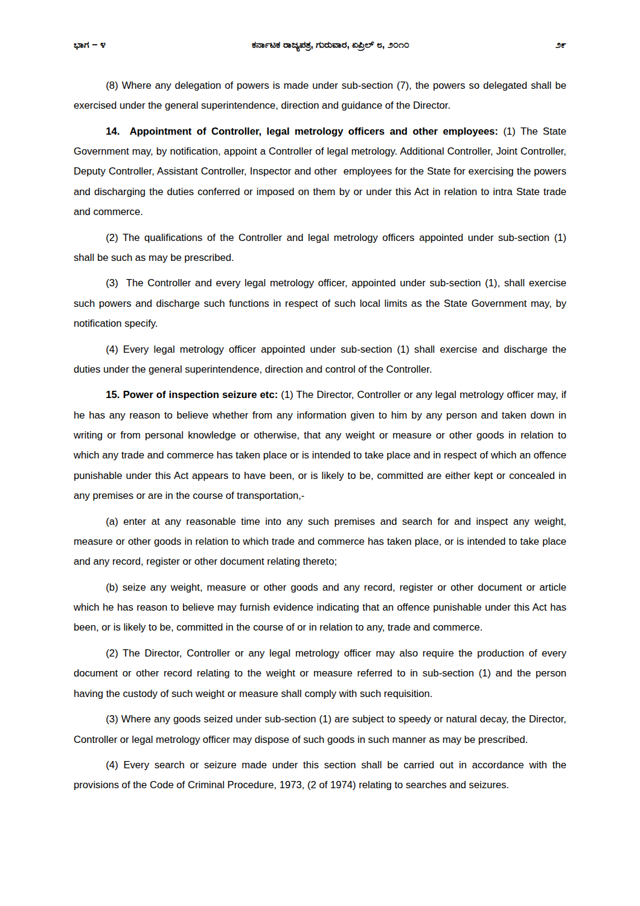ಭಾಗ – ೪ ಕರ್ನಾಟಕ ರಾಜ್ಯಪತ್ರ, ಗುರುವಾರ, ಏಪ್ರಿಲ್ ೮, ೨೦೧೦ ೨೯
(8) Where any delegation of powers is made under sub-section (7), the powers so delegated shall be exercised under the general superintendence, direction and guidance of the Director.
14. Appointment of Controller, legal metrology officers and other employees: (1) The State Government may, by notification, appoint a Controller of legal metrology. Additional Controller, Joint Controller, Deputy Controller, Assistant Controller, Inspector and other employees for the State for exercising the powers and discharging the duties conferred or imposed on them by or under this Act in relation to intra State trade and commerce.
(2) The qualifications of the Controller and legal metrology officers appointed under sub-section (1) shall be such as may be prescribed.
(3) The Controller and every legal metrology officer, appointed under sub-section (1), shall exercise such powers and discharge such functions in respect of such local limits as the State Government may, by notification specify.
(4) Every legal metrology officer appointed under sub-section (1) shall exercise and discharge the duties under the general superintendence, direction and control of the Controller.
15. Power of inspection seizure etc: (1) The Director, Controller or any legal metrology officer may, if he has any reason to believe whether from any information given to him by any person and taken down in writing or from personal knowledge or otherwise, that any weight or measure or other goods in relation to which any trade and commerce has taken place or is intended to take place and in respect of which an offence punishable under this Act appears to have been, or is likely to be, committed are either kept or concealed in any premises or are in the course of transportation,-
(a) enter at any reasonable time into any such premises and search for and inspect any weight, measure or other goods in relation to which trade and commerce has taken place, or is intended to take place and any record, register or other document relating thereto;
(b) seize any weight, measure or other goods and any record, register or other document or article which he has reason to believe may furnish evidence indicating that an offence punishable under this Act has been, or is likely to be, committed in the course of or in relation to any, trade and commerce.
(2) The Director, Controller or any legal metrology officer may also require the production of every document or other record relating to the weight or measure referred to in sub-section (1) and the person having the custody of such weight or measure shall comply with such requisition.
(3) Where any goods seized under sub-section (1) are subject to speedy or natural decay, the Director, Controller or legal metrology officer may dispose of such goods in such manner as may be prescribed.
(4) Every search or seizure made under this section shall be carried out in accordance with the provisions of the Code of Criminal Procedure, 1973, (2 of 1974) relating to searches and seizures.